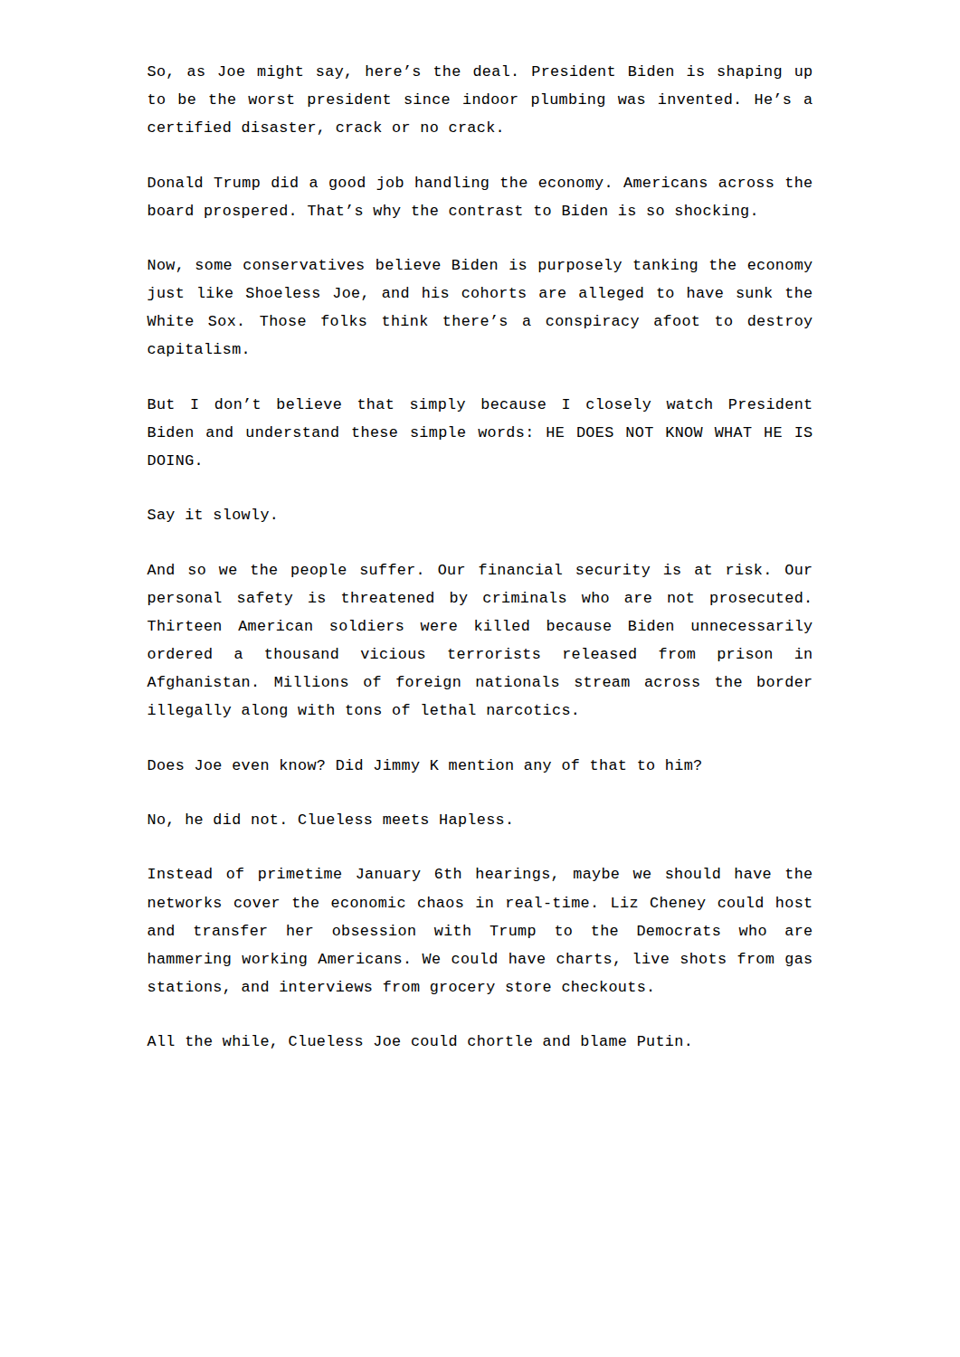So, as Joe might say, here’s the deal. President Biden is shaping up to be the worst president since indoor plumbing was invented. He’s a certified disaster, crack or no crack.
Donald Trump did a good job handling the economy. Americans across the board prospered. That’s why the contrast to Biden is so shocking.
Now, some conservatives believe Biden is purposely tanking the economy just like Shoeless Joe, and his cohorts are alleged to have sunk the White Sox. Those folks think there’s a conspiracy afoot to destroy capitalism.
But I don’t believe that simply because I closely watch President Biden and understand these simple words: HE DOES NOT KNOW WHAT HE IS DOING.
Say it slowly.
And so we the people suffer. Our financial security is at risk. Our personal safety is threatened by criminals who are not prosecuted. Thirteen American soldiers were killed because Biden unnecessarily ordered a thousand vicious terrorists released from prison in Afghanistan. Millions of foreign nationals stream across the border illegally along with tons of lethal narcotics.
Does Joe even know? Did Jimmy K mention any of that to him?
No, he did not. Clueless meets Hapless.
Instead of primetime January 6th hearings, maybe we should have the networks cover the economic chaos in real-time. Liz Cheney could host and transfer her obsession with Trump to the Democrats who are hammering working Americans. We could have charts, live shots from gas stations, and interviews from grocery store checkouts.
All the while, Clueless Joe could chortle and blame Putin.